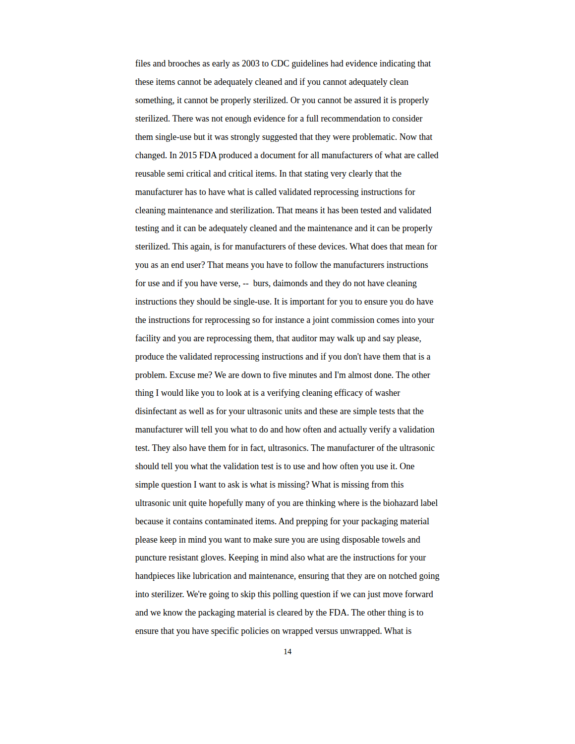files and brooches as early as 2003 to CDC guidelines had evidence indicating that these items cannot be adequately cleaned and if you cannot adequately clean something, it cannot be properly sterilized. Or you cannot be assured it is properly sterilized. There was not enough evidence for a full recommendation to consider them single-use but it was strongly suggested that they were problematic. Now that changed. In 2015 FDA produced a document for all manufacturers of what are called reusable semi critical and critical items. In that stating very clearly that the manufacturer has to have what is called validated reprocessing instructions for cleaning maintenance and sterilization. That means it has been tested and validated testing and it can be adequately cleaned and the maintenance and it can be properly sterilized. This again, is for manufacturers of these devices. What does that mean for you as an end user? That means you have to follow the manufacturers instructions for use and if you have verse, -- burs, daimonds and they do not have cleaning instructions they should be single-use. It is important for you to ensure you do have the instructions for reprocessing so for instance a joint commission comes into your facility and you are reprocessing them, that auditor may walk up and say please, produce the validated reprocessing instructions and if you don't have them that is a problem. Excuse me? We are down to five minutes and I'm almost done. The other thing I would like you to look at is a verifying cleaning efficacy of washer disinfectant as well as for your ultrasonic units and these are simple tests that the manufacturer will tell you what to do and how often and actually verify a validation test. They also have them for in fact, ultrasonics. The manufacturer of the ultrasonic should tell you what the validation test is to use and how often you use it. One simple question I want to ask is what is missing? What is missing from this ultrasonic unit quite hopefully many of you are thinking where is the biohazard label because it contains contaminated items. And prepping for your packaging material please keep in mind you want to make sure you are using disposable towels and puncture resistant gloves. Keeping in mind also what are the instructions for your handpieces like lubrication and maintenance, ensuring that they are on notched going into sterilizer. We're going to skip this polling question if we can just move forward and we know the packaging material is cleared by the FDA. The other thing is to ensure that you have specific policies on wrapped versus unwrapped. What is
14